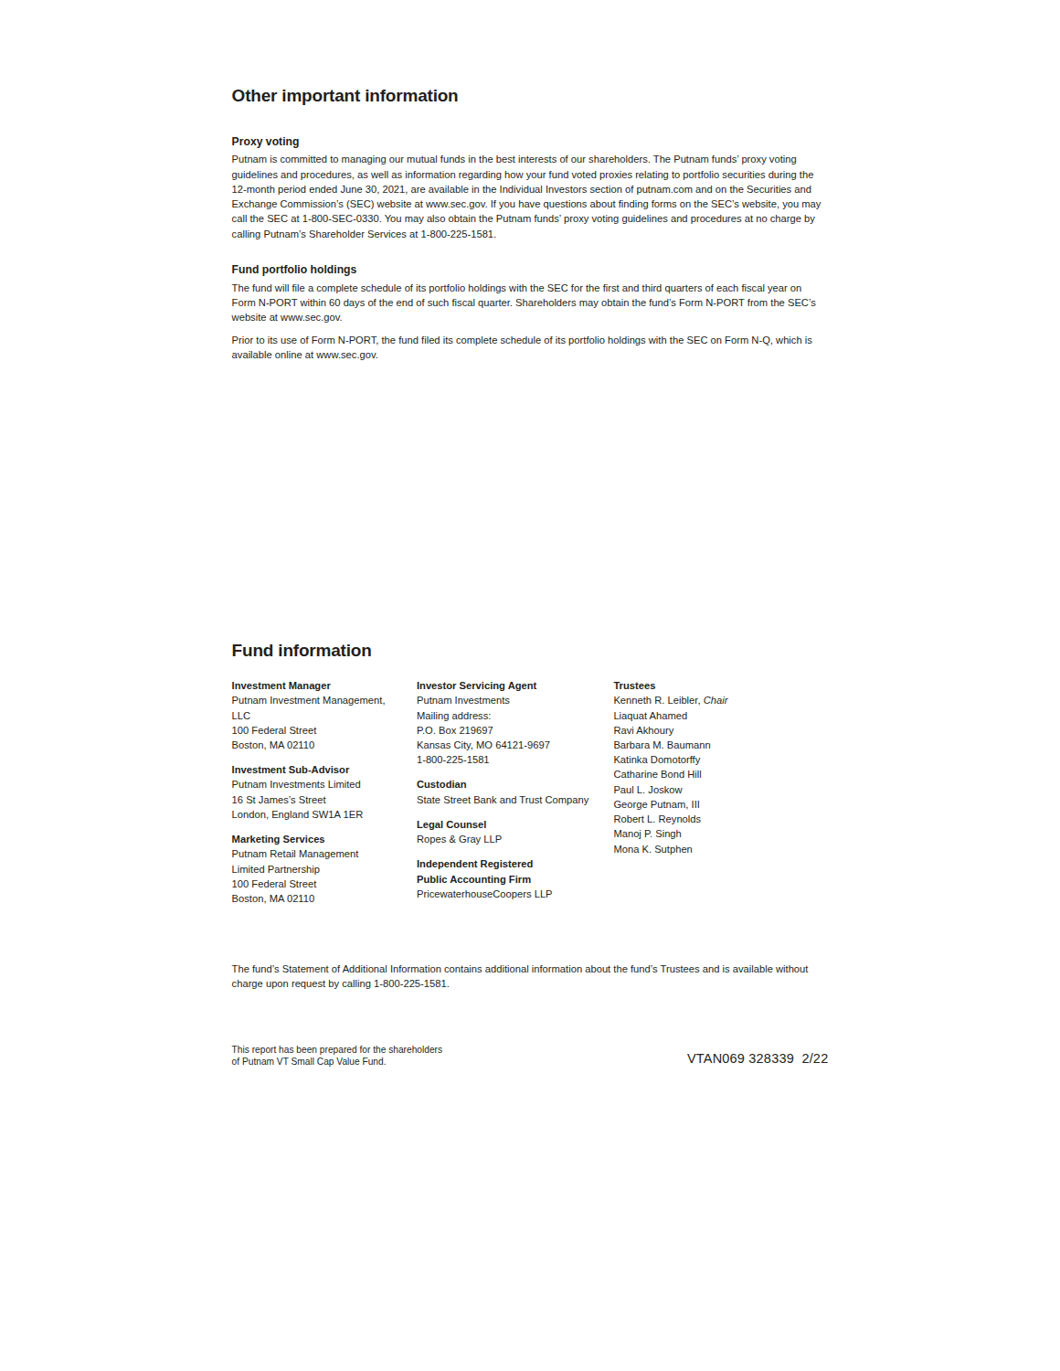Other important information
Proxy voting
Putnam is committed to managing our mutual funds in the best interests of our shareholders. The Putnam funds’ proxy voting guidelines and procedures, as well as information regarding how your fund voted proxies relating to portfolio securities during the 12-month period ended June 30, 2021, are available in the Individual Investors section of putnam.com and on the Securities and Exchange Commission’s (SEC) website at www.sec.gov. If you have questions about finding forms on the SEC’s website, you may call the SEC at 1-800-SEC-0330. You may also obtain the Putnam funds’ proxy voting guidelines and procedures at no charge by calling Putnam’s Shareholder Services at 1-800-225-1581.
Fund portfolio holdings
The fund will file a complete schedule of its portfolio holdings with the SEC for the first and third quarters of each fiscal year on Form N-PORT within 60 days of the end of such fiscal quarter. Shareholders may obtain the fund’s Form N-PORT from the SEC’s website at www.sec.gov.
Prior to its use of Form N-PORT, the fund filed its complete schedule of its portfolio holdings with the SEC on Form N-Q, which is available online at www.sec.gov.
Fund information
Investment Manager
Putnam Investment Management, LLC
100 Federal Street
Boston, MA 02110
Investment Sub-Advisor
Putnam Investments Limited
16 St James’s Street
London, England SW1A 1ER
Marketing Services
Putnam Retail Management
Limited Partnership
100 Federal Street
Boston, MA 02110
Investor Servicing Agent
Putnam Investments
Mailing address:
P.O. Box 219697
Kansas City, MO 64121-9697
1-800-225-1581
Custodian
State Street Bank and Trust Company
Legal Counsel
Ropes & Gray LLP
Independent Registered
Public Accounting Firm
PricewaterhouseCoopers LLP
Trustees
Kenneth R. Leibler, Chair
Liaquat Ahamed
Ravi Akhoury
Barbara M. Baumann
Katinka Domotorffy
Catharine Bond Hill
Paul L. Joskow
George Putnam, III
Robert L. Reynolds
Manoj P. Singh
Mona K. Sutphen
The fund’s Statement of Additional Information contains additional information about the fund’s Trustees and is available without charge upon request by calling 1-800-225-1581.
This report has been prepared for the shareholders
of Putnam VT Small Cap Value Fund.
VTAN069 328339 2/22